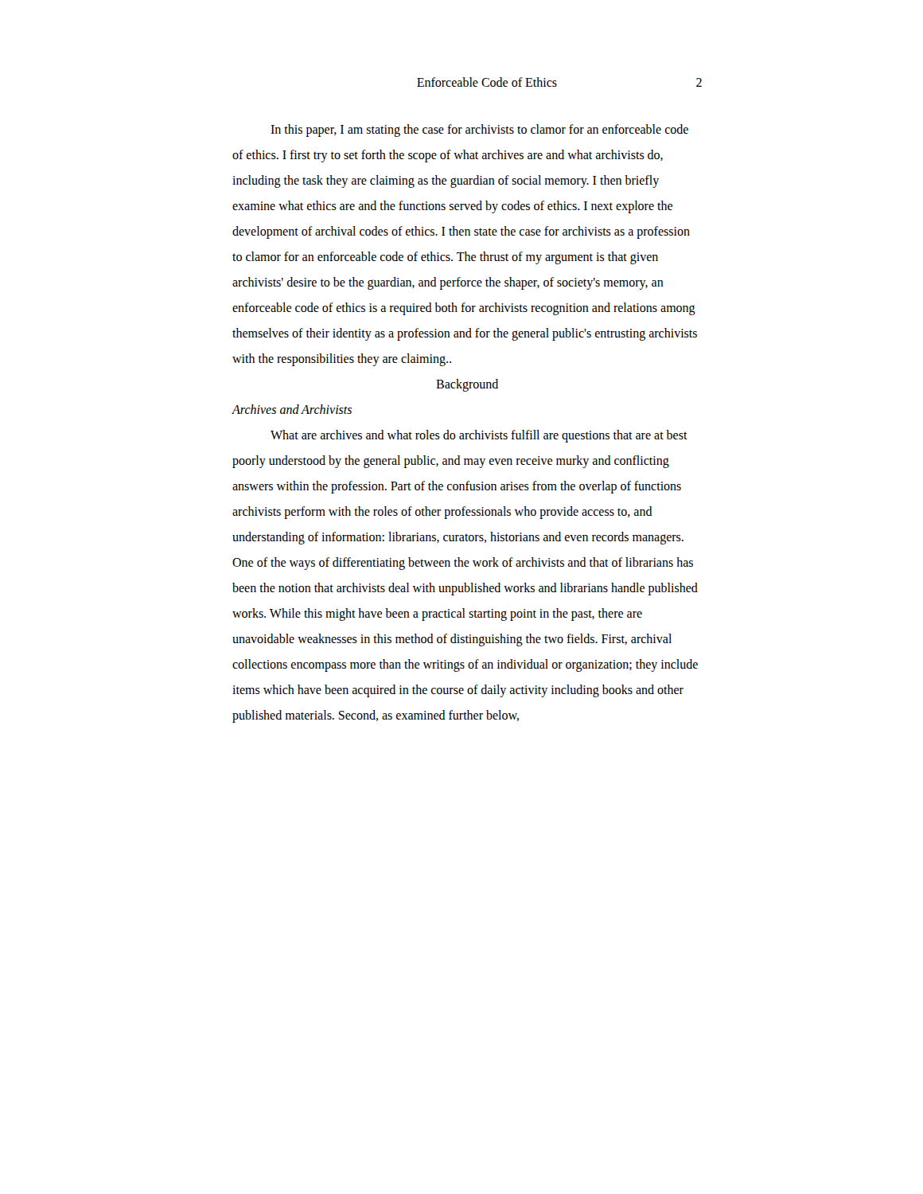Enforceable Code of Ethics 2
In this paper, I am stating the case for archivists to clamor for an enforceable code of ethics. I first try to set forth the scope of what archives are and what archivists do, including the task they are claiming as the guardian of social memory. I then briefly examine what ethics are and the functions served by codes of ethics. I next explore the development of archival codes of ethics. I then state the case for archivists as a profession to clamor for an enforceable code of ethics. The thrust of my argument is that given archivists' desire to be the guardian, and perforce the shaper, of society's memory, an enforceable code of ethics is a required both for archivists recognition and relations among themselves of their identity as a profession and for the general public's entrusting archivists with the responsibilities they are claiming..
Background
Archives and Archivists
What are archives and what roles do archivists fulfill are questions that are at best poorly understood by the general public, and may even receive murky and conflicting answers within the profession. Part of the confusion arises from the overlap of functions archivists perform with the roles of other professionals who provide access to, and understanding of information: librarians, curators, historians and even records managers. One of the ways of differentiating between the work of archivists and that of librarians has been the notion that archivists deal with unpublished works and librarians handle published works. While this might have been a practical starting point in the past, there are unavoidable weaknesses in this method of distinguishing the two fields. First, archival collections encompass more than the writings of an individual or organization; they include items which have been acquired in the course of daily activity including books and other published materials. Second, as examined further below,